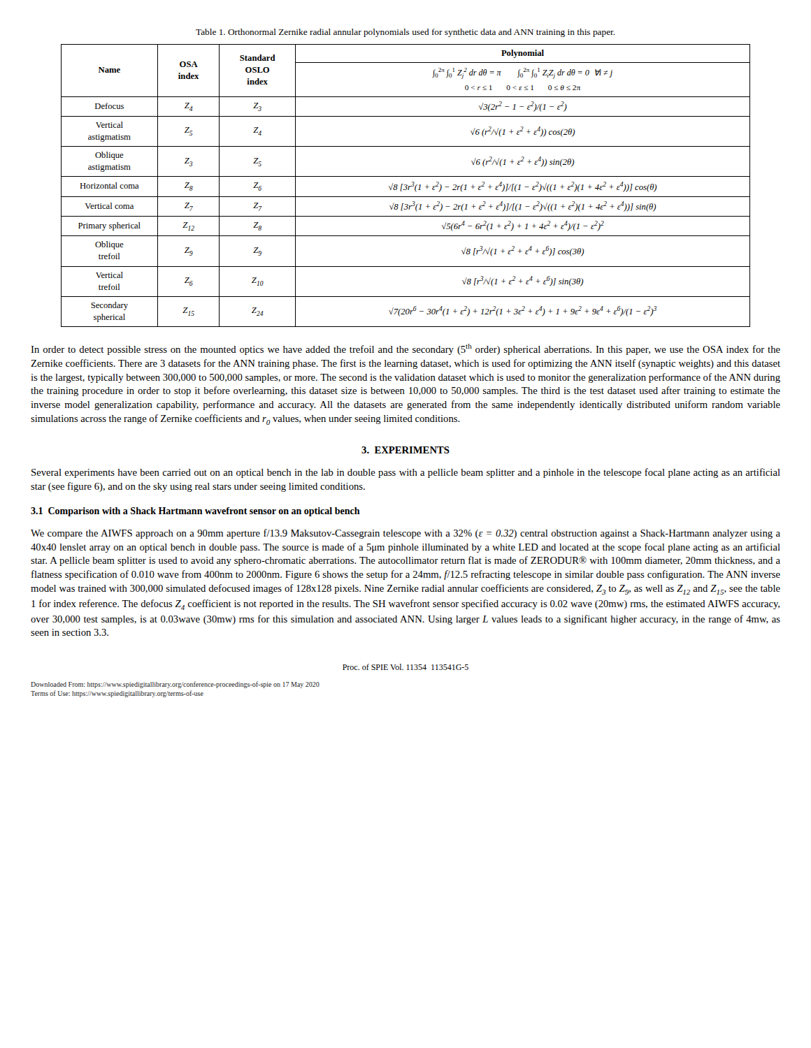Table 1. Orthonormal Zernike radial annular polynomials used for synthetic data and ANN training in this paper.
| Name | OSA index | Standard OSLO index | Polynomial |
| --- | --- | --- | --- |
| ∫ 0 2π ∫ 0 1 Z j 2 dr dθ = π ∫ 0 2π ∫ 0 1 Z i Z j dr dθ = 0 ∀i ≠ j 0 < r ≤ 1 0 < ε ≤ 1 0 ≤ θ ≤ 2π |
| Defocus | Z 4 | Z 3 | √3(2r 2 − 1 − ε 2 )/(1 − ε 2 ) |
| Vertical astigmatism | Z 5 | Z 4 | √6 (r 2 /√(1 + ε 2 + ε 4 )) cos(2θ) |
| Oblique astigmatism | Z 3 | Z 5 | √6 (r 2 /√(1 + ε 2 + ε 4 )) sin(2θ) |
| Horizontal coma | Z 8 | Z 6 | √8 [3r 3 (1 + ε 2 ) − 2r(1 + ε 2 + ε 4 )]/[(1 − ε 2 )√((1 + ε 2 )(1 + 4ε 2 + ε 4 ))] cos(θ) |
| Vertical coma | Z 7 | Z 7 | √8 [3r 3 (1 + ε 2 ) − 2r(1 + ε 2 + ε 4 )]/[(1 − ε 2 )√((1 + ε 2 )(1 + 4ε 2 + ε 4 ))] sin(θ) |
| Primary spherical | Z 12 | Z 8 | √5(6r 4 − 6r 2 (1 + ε 2 ) + 1 + 4ε 2 + ε 4 )/(1 − ε 2 ) 2 |
| Oblique trefoil | Z 9 | Z 9 | √8 [r 3 /√(1 + ε 2 + ε 4 + ε 6 )] cos(3θ) |
| Vertical trefoil | Z 6 | Z 10 | √8 [r 3 /√(1 + ε 2 + ε 4 + ε 6 )] sin(3θ) |
| Secondary spherical | Z 15 | Z 24 | √7(20r 6 − 30r 4 (1 + ε 2 ) + 12r 2 (1 + 3ε 2 + ε 4 ) + 1 + 9ε 2 + 9ε 4 + ε 6 )/(1 − ε 2 ) 3 |
In order to detect possible stress on the mounted optics we have added the trefoil and the secondary (5th order) spherical aberrations. In this paper, we use the OSA index for the Zernike coefficients. There are 3 datasets for the ANN training phase. The first is the learning dataset, which is used for optimizing the ANN itself (synaptic weights) and this dataset is the largest, typically between 300,000 to 500,000 samples, or more. The second is the validation dataset which is used to monitor the generalization performance of the ANN during the training procedure in order to stop it before overlearning, this dataset size is between 10,000 to 50,000 samples. The third is the test dataset used after training to estimate the inverse model generalization capability, performance and accuracy. All the datasets are generated from the same independently identically distributed uniform random variable simulations across the range of Zernike coefficients and r0 values, when under seeing limited conditions.
3. EXPERIMENTS
Several experiments have been carried out on an optical bench in the lab in double pass with a pellicle beam splitter and a pinhole in the telescope focal plane acting as an artificial star (see figure 6), and on the sky using real stars under seeing limited conditions.
3.1 Comparison with a Shack Hartmann wavefront sensor on an optical bench
We compare the AIWFS approach on a 90mm aperture f/13.9 Maksutov-Cassegrain telescope with a 32% (ε = 0.32) central obstruction against a Shack-Hartmann analyzer using a 40x40 lenslet array on an optical bench in double pass. The source is made of a 5μm pinhole illuminated by a white LED and located at the scope focal plane acting as an artificial star. A pellicle beam splitter is used to avoid any sphero-chromatic aberrations. The autocollimator return flat is made of ZERODUR® with 100mm diameter, 20mm thickness, and a flatness specification of 0.010 wave from 400nm to 2000nm. Figure 6 shows the setup for a 24mm, f/12.5 refracting telescope in similar double pass configuration. The ANN inverse model was trained with 300,000 simulated defocused images of 128x128 pixels. Nine Zernike radial annular coefficients are considered, Z3 to Z9, as well as Z12 and Z15, see the table 1 for index reference. The defocus Z4 coefficient is not reported in the results. The SH wavefront sensor specified accuracy is 0.02 wave (20mw) rms, the estimated AIWFS accuracy, over 30,000 test samples, is at 0.03wave (30mw) rms for this simulation and associated ANN. Using larger L values leads to a significant higher accuracy, in the range of 4mw, as seen in section 3.3.
Proc. of SPIE Vol. 11354 113541G-5
Downloaded From: https://www.spiedigitallibrary.org/conference-proceedings-of-spie on 17 May 2020
Terms of Use: https://www.spiedigitallibrary.org/terms-of-use